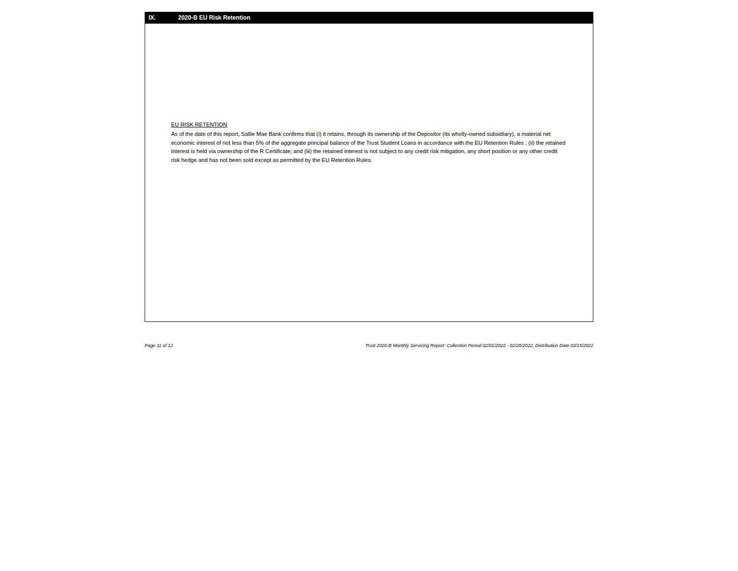IX. 2020-B EU Risk Retention
EU RISK RETENTION
As of the date of this report, Sallie Mae Bank confirms that (i) it retains, through its ownership of the Depositor (its wholly-owned subsidiary), a material net economic interest of not less than 5% of the aggregate principal balance of the Trust Student Loans in accordance with the EU Retention Rules ; (ii) the retained interest is held via ownership of the R Certificate; and (iii) the retained interest is not subject to any credit risk mitigation, any short position or any other credit risk hedge and has not been sold except as permitted by the EU Retention Rules.
Page 11 of 12
Trust 2020-B Monthly Servicing Report: Collection Period 02/01/2022 - 02/28/2022, Distribution Date 03/15/2022